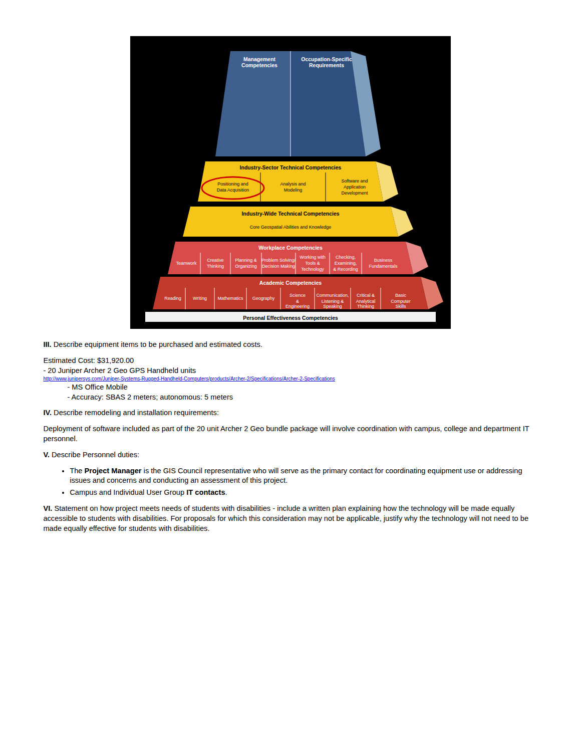Management Competencies Occupation-Specific Requirements Industry-Sector Technical Competencies Positioning and Data Acquisition Analysis and Modeling Software and Application Development Industry-Wide Technical Competencies Core Geospatial Abilities and Knowledge Workplace Competencies Teamwork Creative Thinking Planning & Organizing Problem Solving/ Decision Making Working with Tools & Technology Checking, Examining, & Recording Business Fundamentals Academic Competencies Reading Writing Mathematics Geography Science & Engineering Communication, Listening & Speaking Critical & Analytical Thinking Basic Computer Skills Personal Effectiveness Competencies Interpersonal Skills Integrity Professionalism Initiative Dependability and Reliability Lifelong Learning
III. Describe equipment items to be purchased and estimated costs.
Estimated Cost: $31,920.00
- 20 Juniper Archer 2 Geo GPS Handheld units
http://www.junipersys.com/Juniper-Systems-Rugged-Handheld-Computers/products/Archer-2/Specifications/Archer-2-Specifications
- MS Office Mobile
- Accuracy: SBAS 2 meters; autonomous: 5 meters
IV. Describe remodeling and installation requirements:
Deployment of software included as part of the 20 unit Archer 2 Geo bundle package will involve coordination with campus, college and department IT personnel.
V. Describe Personnel duties:
The Project Manager is the GIS Council representative who will serve as the primary contact for coordinating equipment use or addressing issues and concerns and conducting an assessment of this project.
Campus and Individual User Group IT contacts.
VI. Statement on how project meets needs of students with disabilities - include a written plan explaining how the technology will be made equally accessible to students with disabilities. For proposals for which this consideration may not be applicable, justify why the technology will not need to be made equally effective for students with disabilities.